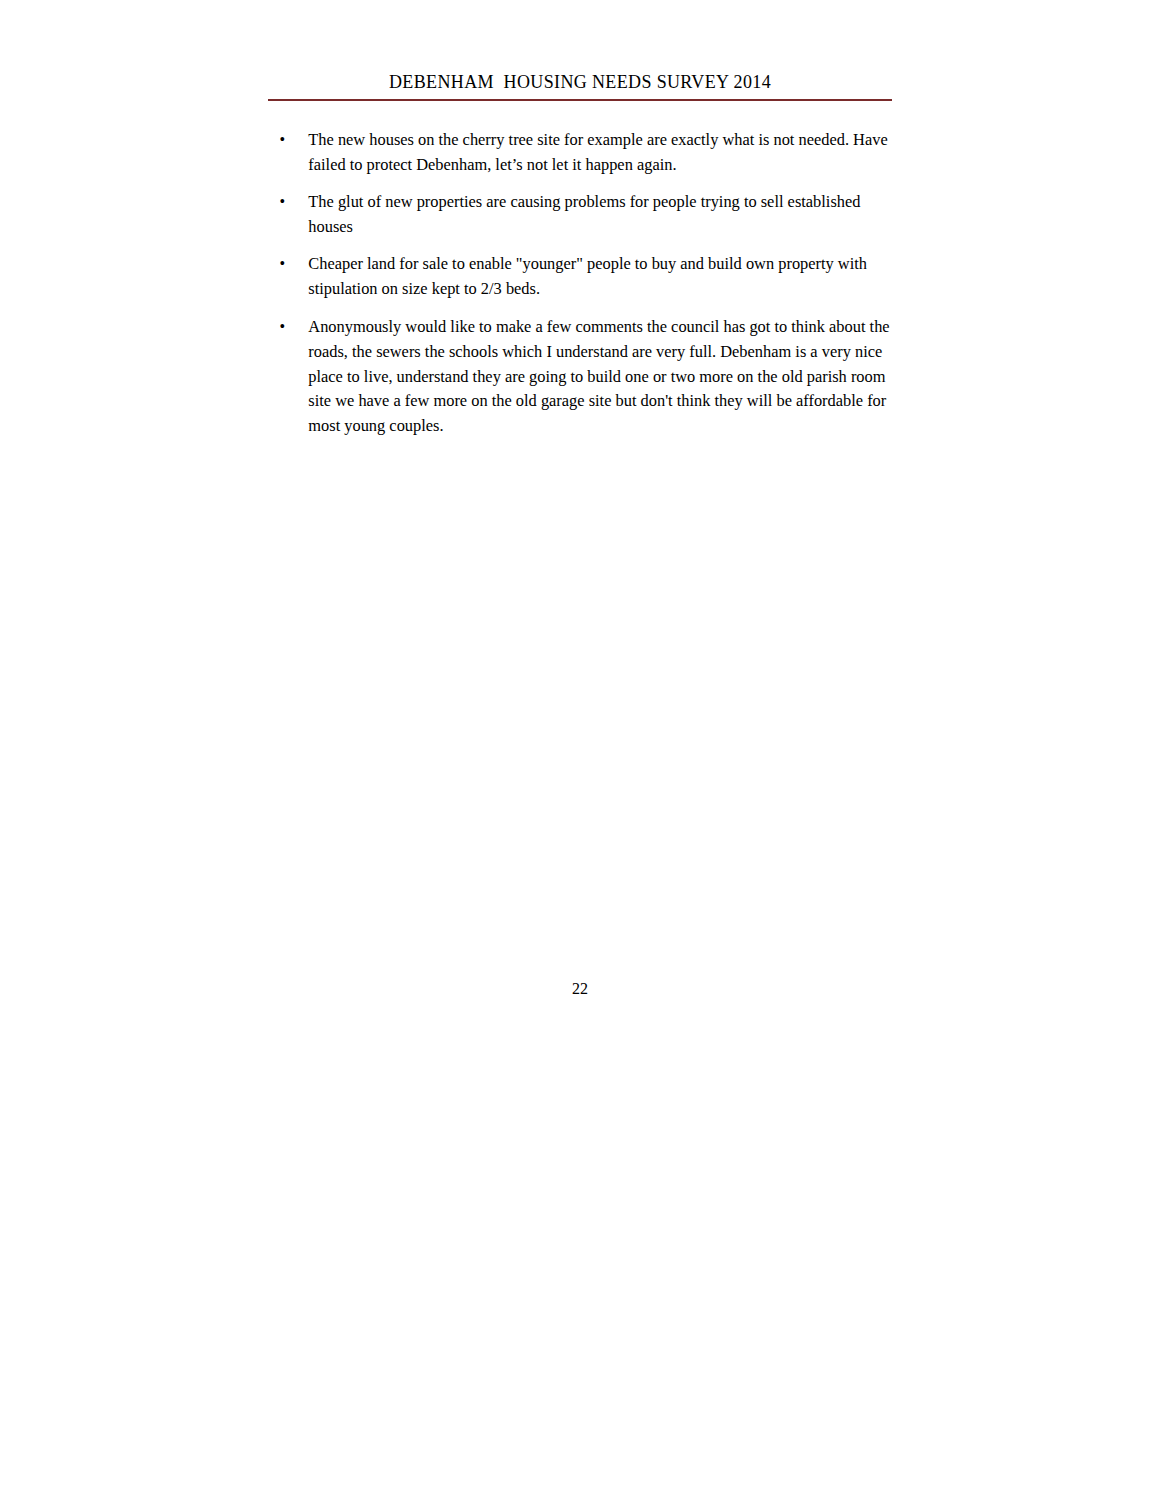DEBENHAM HOUSING NEEDS SURVEY 2014
The new houses on the cherry tree site for example are exactly what is not needed. Have failed to protect Debenham, let’s not let it happen again.
The glut of new properties are causing problems for people trying to sell established houses
Cheaper land for sale to enable "younger" people to buy and build own property with stipulation on size kept to 2/3 beds.
Anonymously would like to make a few comments the council has got to think about the roads, the sewers the schools which I understand are very full. Debenham is a very nice place to live, understand they are going to build one or two more on the old parish room site we have a few more on the old garage site but don't think they will be affordable for most young couples.
22